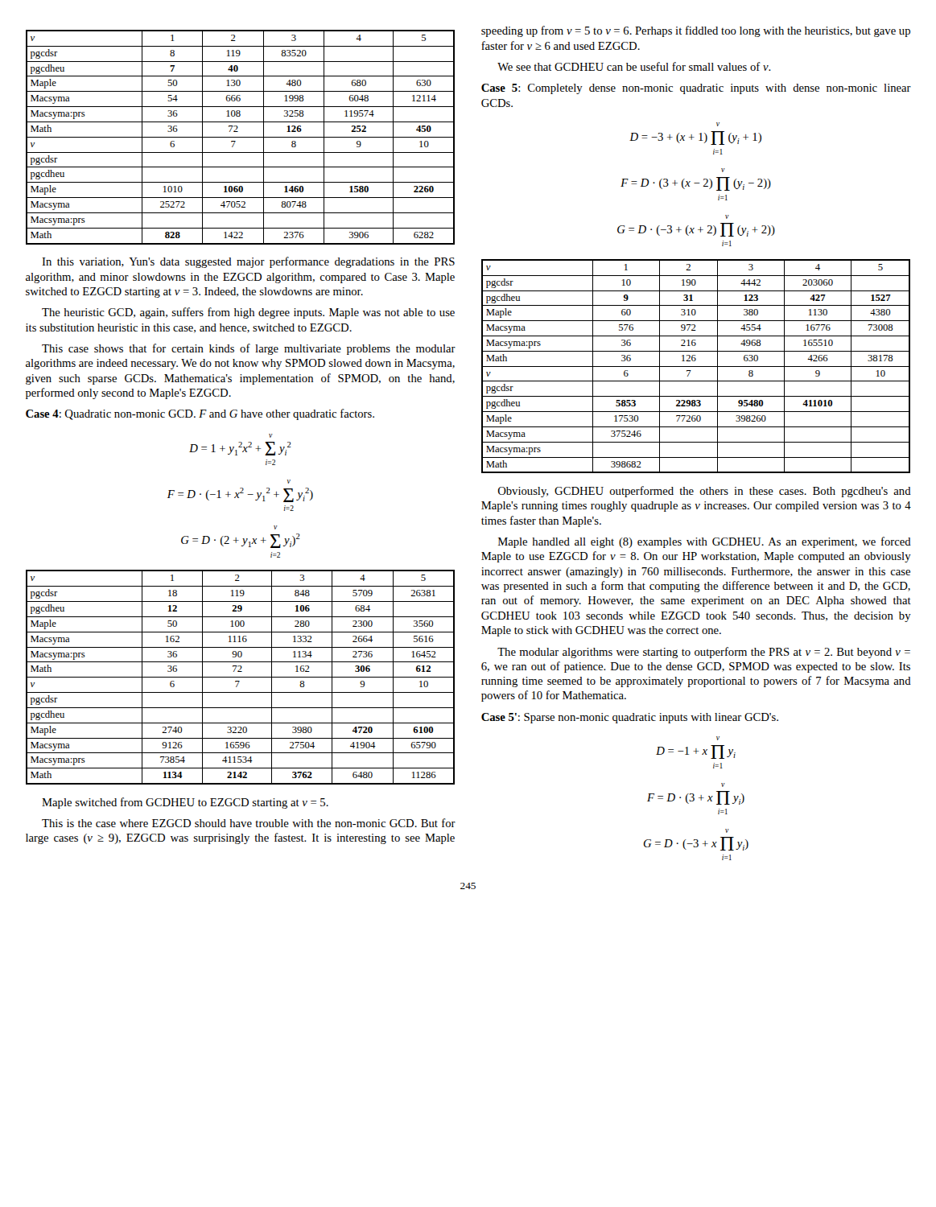| v | 1 | 2 | 3 | 4 | 5 |
| pgcdsr | 8 | 119 | 83520 | | |
| pgcdheu | 7 | 40 | | | |
| Maple | 50 | 130 | 480 | 680 | 630 |
| Macsyma | 54 | 666 | 1998 | 6048 | 12114 |
| Macsyma:prs | 36 | 108 | 3258 | 119574 | |
| Math | 36 | 72 | 126 | 252 | 450 |
| v | 6 | 7 | 8 | 9 | 10 |
| pgcdsr | | | | | |
| pgcdheu | | | | | |
| Maple | 1010 | 1060 | 1460 | 1580 | 2260 |
| Macsyma | 25272 | 47052 | 80748 | | |
| Macsyma:prs | | | | | |
| Math | 828 | 1422 | 2376 | 3906 | 6282 |
In this variation, Yun's data suggested major performance degradations in the PRS algorithm, and minor slowdowns in the EZGCD algorithm, compared to Case 3. Maple switched to EZGCD starting at v = 3. Indeed, the slowdowns are minor.
The heuristic GCD, again, suffers from high degree inputs. Maple was not able to use its substitution heuristic in this case, and hence, switched to EZGCD.
This case shows that for certain kinds of large multivariate problems the modular algorithms are indeed necessary. We do not know why SPMOD slowed down in Macsyma, given such sparse GCDs. Mathematica's implementation of SPMOD, on the hand, performed only second to Maple's EZGCD.
Case 4: Quadratic non-monic GCD. F and G have other quadratic factors.
D = 1 + y12x2 + vΣi=2 yi2
F = D · (−1 + x2 − y12 + vΣi=2 yi2)
G = D · (2 + y1x + vΣi=2 yi)2
| v | 1 | 2 | 3 | 4 | 5 |
| pgcdsr | 18 | 119 | 848 | 5709 | 26381 |
| pgcdheu | 12 | 29 | 106 | 684 | |
| Maple | 50 | 100 | 280 | 2300 | 3560 |
| Macsyma | 162 | 1116 | 1332 | 2664 | 5616 |
| Macsyma:prs | 36 | 90 | 1134 | 2736 | 16452 |
| Math | 36 | 72 | 162 | 306 | 612 |
| v | 6 | 7 | 8 | 9 | 10 |
| pgcdsr | | | | | |
| pgcdheu | | | | | |
| Maple | 2740 | 3220 | 3980 | 4720 | 6100 |
| Macsyma | 9126 | 16596 | 27504 | 41904 | 65790 |
| Macsyma:prs | 73854 | 411534 | | | |
| Math | 1134 | 2142 | 3762 | 6480 | 11286 |
Maple switched from GCDHEU to EZGCD starting at v = 5.
This is the case where EZGCD should have trouble with the non-monic GCD. But for large cases (v ≥ 9), EZGCD was surprisingly the fastest. It is interesting to see Maple speeding up from v = 5 to v = 6. Perhaps it fiddled too long with the heuristics, but gave up faster for v ≥ 6 and used EZGCD.
We see that GCDHEU can be useful for small values of v.
Case 5: Completely dense non-monic quadratic inputs with dense non-monic linear GCDs.
D = −3 + (x + 1) vΠi=1 (yi + 1)
F = D · (3 + (x − 2) vΠi=1 (yi − 2))
G = D · (−3 + (x + 2) vΠi=1 (yi + 2))
| v | 1 | 2 | 3 | 4 | 5 |
| pgcdsr | 10 | 190 | 4442 | 203060 | |
| pgcdheu | 9 | 31 | 123 | 427 | 1527 |
| Maple | 60 | 310 | 380 | 1130 | 4380 |
| Macsyma | 576 | 972 | 4554 | 16776 | 73008 |
| Macsyma:prs | 36 | 216 | 4968 | 165510 | |
| Math | 36 | 126 | 630 | 4266 | 38178 |
| v | 6 | 7 | 8 | 9 | 10 |
| pgcdsr | | | | | |
| pgcdheu | 5853 | 22983 | 95480 | 411010 | |
| Maple | 17530 | 77260 | 398260 | | |
| Macsyma | 375246 | | | | |
| Macsyma:prs | | | | | |
| Math | 398682 | | | | |
Obviously, GCDHEU outperformed the others in these cases. Both pgcdheu's and Maple's running times roughly quadruple as v increases. Our compiled version was 3 to 4 times faster than Maple's.
Maple handled all eight (8) examples with GCDHEU. As an experiment, we forced Maple to use EZGCD for v = 8. On our HP workstation, Maple computed an obviously incorrect answer (amazingly) in 760 milliseconds. Furthermore, the answer in this case was presented in such a form that computing the difference between it and D, the GCD, ran out of memory. However, the same experiment on an DEC Alpha showed that GCDHEU took 103 seconds while EZGCD took 540 seconds. Thus, the decision by Maple to stick with GCDHEU was the correct one.
The modular algorithms were starting to outperform the PRS at v = 2. But beyond v = 6, we ran out of patience. Due to the dense GCD, SPMOD was expected to be slow. Its running time seemed to be approximately proportional to powers of 7 for Macsyma and powers of 10 for Mathematica.
Case 5': Sparse non-monic quadratic inputs with linear GCD's.
D = −1 + x vΠi=1 yi
F = D · (3 + x vΠi=1 yi)
G = D · (−3 + x vΠi=1 yi)
245